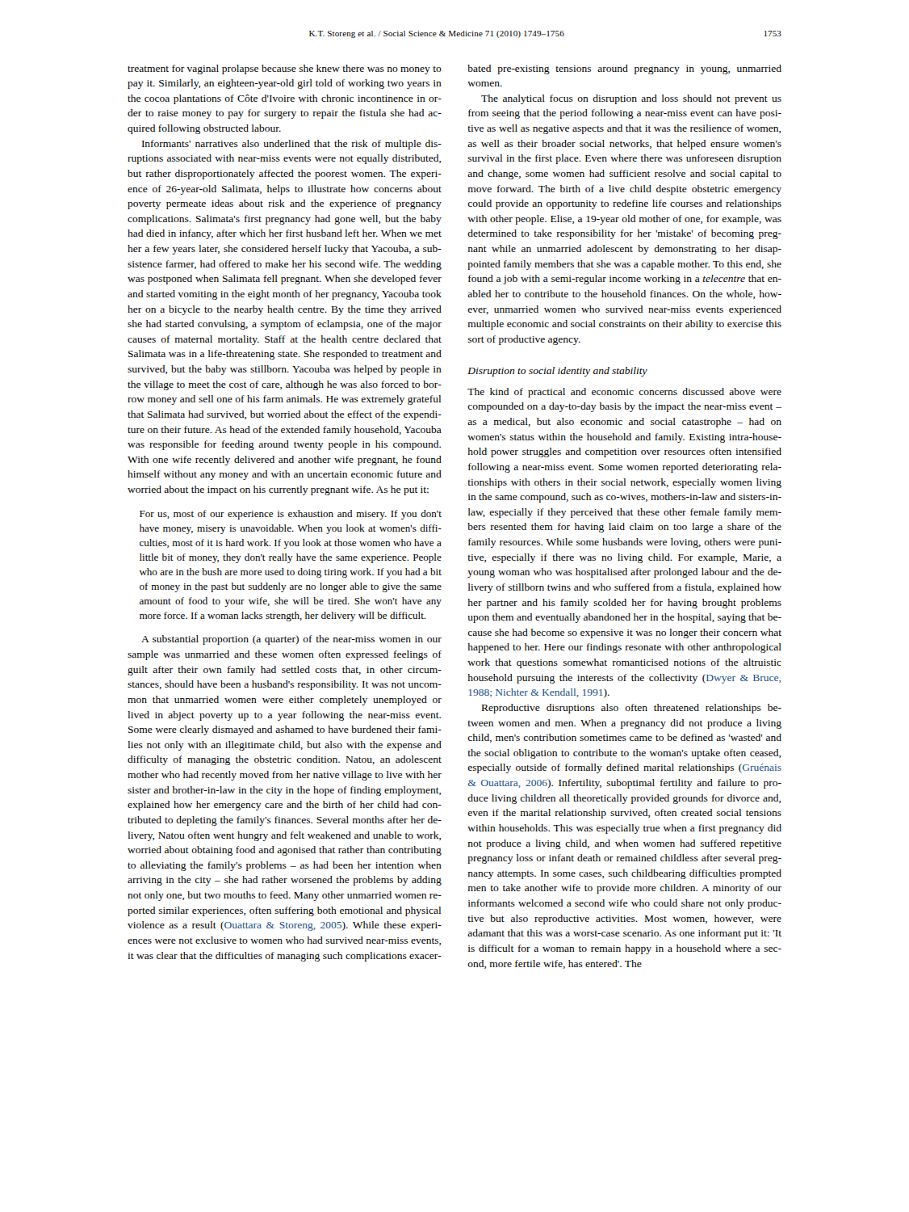K.T. Storeng et al. / Social Science & Medicine 71 (2010) 1749–1756
1753
treatment for vaginal prolapse because she knew there was no money to pay it. Similarly, an eighteen-year-old girl told of working two years in the cocoa plantations of Côte d'Ivoire with chronic incontinence in order to raise money to pay for surgery to repair the fistula she had acquired following obstructed labour.
Informants' narratives also underlined that the risk of multiple disruptions associated with near-miss events were not equally distributed, but rather disproportionately affected the poorest women. The experience of 26-year-old Salimata, helps to illustrate how concerns about poverty permeate ideas about risk and the experience of pregnancy complications. Salimata's first pregnancy had gone well, but the baby had died in infancy, after which her first husband left her. When we met her a few years later, she considered herself lucky that Yacouba, a subsistence farmer, had offered to make her his second wife. The wedding was postponed when Salimata fell pregnant. When she developed fever and started vomiting in the eight month of her pregnancy, Yacouba took her on a bicycle to the nearby health centre. By the time they arrived she had started convulsing, a symptom of eclampsia, one of the major causes of maternal mortality. Staff at the health centre declared that Salimata was in a life-threatening state. She responded to treatment and survived, but the baby was stillborn. Yacouba was helped by people in the village to meet the cost of care, although he was also forced to borrow money and sell one of his farm animals. He was extremely grateful that Salimata had survived, but worried about the effect of the expenditure on their future. As head of the extended family household, Yacouba was responsible for feeding around twenty people in his compound. With one wife recently delivered and another wife pregnant, he found himself without any money and with an uncertain economic future and worried about the impact on his currently pregnant wife. As he put it:
For us, most of our experience is exhaustion and misery. If you don't have money, misery is unavoidable. When you look at women's difficulties, most of it is hard work. If you look at those women who have a little bit of money, they don't really have the same experience. People who are in the bush are more used to doing tiring work. If you had a bit of money in the past but suddenly are no longer able to give the same amount of food to your wife, she will be tired. She won't have any more force. If a woman lacks strength, her delivery will be difficult.
A substantial proportion (a quarter) of the near-miss women in our sample was unmarried and these women often expressed feelings of guilt after their own family had settled costs that, in other circumstances, should have been a husband's responsibility. It was not uncommon that unmarried women were either completely unemployed or lived in abject poverty up to a year following the near-miss event. Some were clearly dismayed and ashamed to have burdened their families not only with an illegitimate child, but also with the expense and difficulty of managing the obstetric condition. Natou, an adolescent mother who had recently moved from her native village to live with her sister and brother-in-law in the city in the hope of finding employment, explained how her emergency care and the birth of her child had contributed to depleting the family's finances. Several months after her delivery, Natou often went hungry and felt weakened and unable to work, worried about obtaining food and agonised that rather than contributing to alleviating the family's problems – as had been her intention when arriving in the city – she had rather worsened the problems by adding not only one, but two mouths to feed. Many other unmarried women reported similar experiences, often suffering both emotional and physical violence as a result (Ouattara & Storeng, 2005). While these experiences were not exclusive to women who had survived near-miss events, it was clear that the difficulties of managing such complications exacerbated pre-existing tensions around pregnancy in young, unmarried women.
The analytical focus on disruption and loss should not prevent us from seeing that the period following a near-miss event can have positive as well as negative aspects and that it was the resilience of women, as well as their broader social networks, that helped ensure women's survival in the first place. Even where there was unforeseen disruption and change, some women had sufficient resolve and social capital to move forward. The birth of a live child despite obstetric emergency could provide an opportunity to redefine life courses and relationships with other people. Elise, a 19-year old mother of one, for example, was determined to take responsibility for her 'mistake' of becoming pregnant while an unmarried adolescent by demonstrating to her disappointed family members that she was a capable mother. To this end, she found a job with a semi-regular income working in a telecentre that enabled her to contribute to the household finances. On the whole, however, unmarried women who survived near-miss events experienced multiple economic and social constraints on their ability to exercise this sort of productive agency.
Disruption to social identity and stability
The kind of practical and economic concerns discussed above were compounded on a day-to-day basis by the impact the near-miss event – as a medical, but also economic and social catastrophe – had on women's status within the household and family. Existing intra-household power struggles and competition over resources often intensified following a near-miss event. Some women reported deteriorating relationships with others in their social network, especially women living in the same compound, such as co-wives, mothers-in-law and sisters-in-law, especially if they perceived that these other female family members resented them for having laid claim on too large a share of the family resources. While some husbands were loving, others were punitive, especially if there was no living child. For example, Marie, a young woman who was hospitalised after prolonged labour and the delivery of stillborn twins and who suffered from a fistula, explained how her partner and his family scolded her for having brought problems upon them and eventually abandoned her in the hospital, saying that because she had become so expensive it was no longer their concern what happened to her. Here our findings resonate with other anthropological work that questions somewhat romanticised notions of the altruistic household pursuing the interests of the collectivity (Dwyer & Bruce, 1988; Nichter & Kendall, 1991).
Reproductive disruptions also often threatened relationships between women and men. When a pregnancy did not produce a living child, men's contribution sometimes came to be defined as 'wasted' and the social obligation to contribute to the woman's uptake often ceased, especially outside of formally defined marital relationships (Gruénais & Ouattara, 2006). Infertility, suboptimal fertility and failure to produce living children all theoretically provided grounds for divorce and, even if the marital relationship survived, often created social tensions within households. This was especially true when a first pregnancy did not produce a living child, and when women had suffered repetitive pregnancy loss or infant death or remained childless after several pregnancy attempts. In some cases, such childbearing difficulties prompted men to take another wife to provide more children. A minority of our informants welcomed a second wife who could share not only productive but also reproductive activities. Most women, however, were adamant that this was a worst-case scenario. As one informant put it: 'It is difficult for a woman to remain happy in a household where a second, more fertile wife, has entered'. The